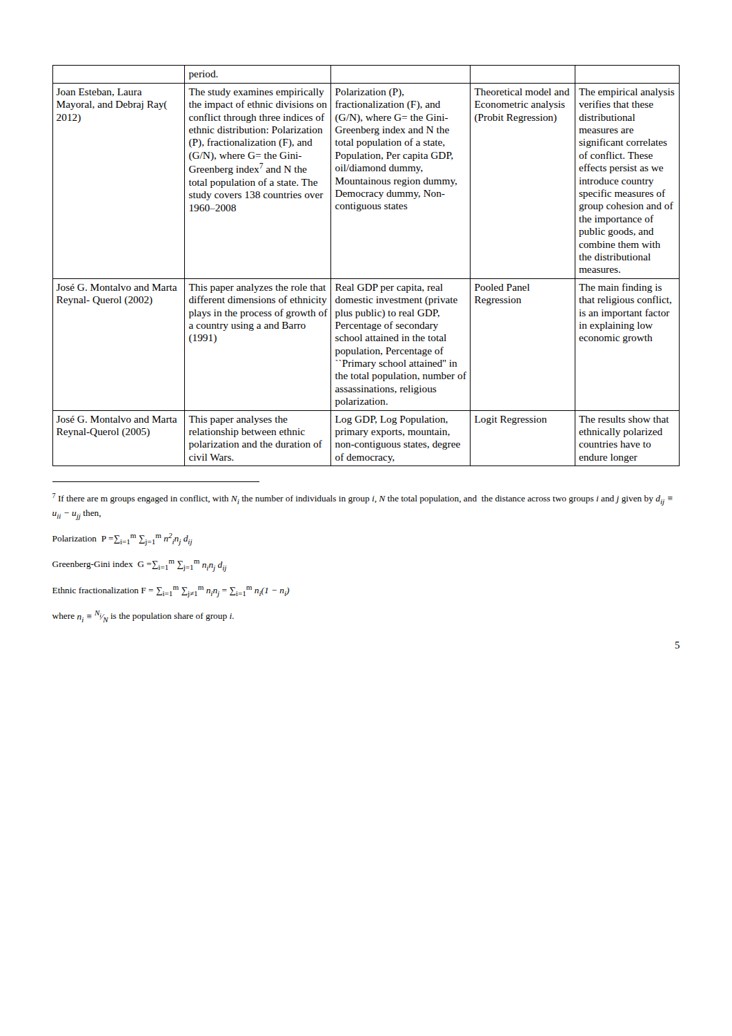| | period. | | | |
| Joan Esteban, Laura Mayoral, and Debraj Ray( 2012) | The study examines empirically the impact of ethnic divisions on conflict through three indices of ethnic distribution: Polarization (P), fractionalization (F), and (G/N), where G= the Gini-Greenberg index 7 and N the total population of a state. The study covers 138 countries over 1960–2008 | Polarization (P), fractionalization (F), and (G/N), where G= the Gini-Greenberg index and N the total population of a state, Population, Per capita GDP, oil/diamond dummy, Mountainous region dummy, Democracy dummy, Non-contiguous states | Theoretical model and Econometric analysis (Probit Regression) | The empirical analysis verifies that these distributional measures are significant correlates of conflict. These effects persist as we introduce country specific measures of group cohesion and of the importance of public goods, and combine them with the distributional measures. |
| José G. Montalvo and Marta Reynal- Querol (2002) | This paper analyzes the role that different dimensions of ethnicity plays in the process of growth of a country using a and Barro (1991) | Real GDP per capita, real domestic investment (private plus public) to real GDP, Percentage of secondary school attained in the total population, Percentage of ``Primary school attained'' in the total population, number of assassinations, religious polarization. | Pooled Panel Regression | The main finding is that religious conflict, is an important factor in explaining low economic growth |
| José G. Montalvo and Marta Reynal-Querol (2005) | This paper analyses the relationship between ethnic polarization and the duration of civil Wars. | Log GDP, Log Population, primary exports, mountain, non-contiguous states, degree of democracy, | Logit Regression | The results show that ethnically polarized countries have to endure longer |
7 If there are m groups engaged in conflict, with Ni the number of individuals in group i, N the total population, and the distance across two groups i and j given by dij ≡ uii − ujj then,
Polarization P =∑i=1m ∑j=1m n2inj dij
Greenberg-Gini index G =∑i=1m ∑j=1m ninj dij
Ethnic fractionalization F = ∑i=1m ∑j≠1m ninj = ∑i=1m ni(1 − ni)
where ni ≡ Ni⁄N is the population share of group i.
5